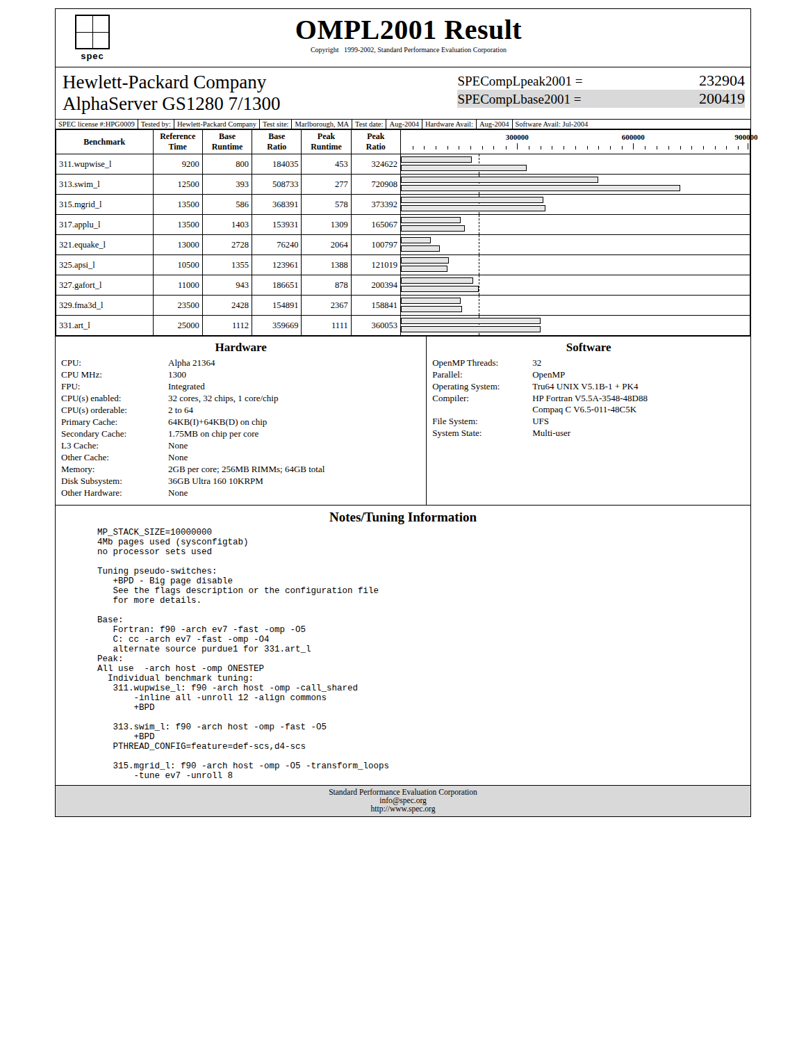spec
OMPL2001 Result
Copyright 1999-2002, Standard Performance Evaluation Corporation
Hewlett-Packard Company
AlphaServer GS1280 7/1300
SPECompLpeak2001 = 232904
SPECompLbase2001 = 200419
SPEC license #:HPG0009
Tested by:
Hewlett-Packard Company
Test site:
Marlborough, MA
Test date:
Aug-2004
Hardware Avail:
Aug-2004
Software Avail: Jul-2004
| Benchmark | Reference Time | Base Runtime | Base Ratio | Peak Runtime | Peak Ratio | 300000 600000 900000 |
| --- | --- | --- | --- | --- | --- | --- |
| 311.wupwise_l | 9200 | 800 | 184035 | 453 | 324622 | |
| 313.swim_l | 12500 | 393 | 508733 | 277 | 720908 | |
| 315.mgrid_l | 13500 | 586 | 368391 | 578 | 373392 | |
| 317.applu_l | 13500 | 1403 | 153931 | 1309 | 165067 | |
| 321.equake_l | 13000 | 2728 | 76240 | 2064 | 100797 | |
| 325.apsi_l | 10500 | 1355 | 123961 | 1388 | 121019 | |
| 327.gafort_l | 11000 | 943 | 186651 | 878 | 200394 | |
| 329.fma3d_l | 23500 | 2428 | 154891 | 2367 | 158841 | |
| 331.art_l | 25000 | 1112 | 359669 | 1111 | 360053 | |
Hardware
| CPU: | Alpha 21364 |
| CPU MHz: | 1300 |
| FPU: | Integrated |
| CPU(s) enabled: | 32 cores, 32 chips, 1 core/chip |
| CPU(s) orderable: | 2 to 64 |
| Primary Cache: | 64KB(I)+64KB(D) on chip |
| Secondary Cache: | 1.75MB on chip per core |
| L3 Cache: | None |
| Other Cache: | None |
| Memory: | 2GB per core; 256MB RIMMs; 64GB total |
| Disk Subsystem: | 36GB Ultra 160 10KRPM |
| Other Hardware: | None |
Software
| OpenMP Threads: | 32 |
| Parallel: | OpenMP |
| Operating System: | Tru64 UNIX V5.1B-1 + PK4 |
| Compiler: | HP Fortran V5.5A-3548-48D88 Compaq C V6.5-011-48C5K |
| File System: | UFS |
| System State: | Multi-user |
Notes/Tuning Information
MP_STACK_SIZE=10000000
4Mb pages used (sysconfigtab)
no processor sets used

Tuning pseudo-switches:
   +BPD - Big page disable
   See the flags description or the configuration file
   for more details.

Base:
   Fortran: f90 -arch ev7 -fast -omp -O5
   C: cc -arch ev7 -fast -omp -O4
   alternate source purdue1 for 331.art_l
Peak:
All use  -arch host -omp ONESTEP
  Individual benchmark tuning:
   311.wupwise_l: f90 -arch host -omp -call_shared
       -inline all -unroll 12 -align commons
       +BPD

   313.swim_l: f90 -arch host -omp -fast -O5
       +BPD
   PTHREAD_CONFIG=feature=def-scs,d4-scs

   315.mgrid_l: f90 -arch host -omp -O5 -transform_loops
       -tune ev7 -unroll 8
Standard Performance Evaluation Corporation
info@spec.org
http://www.spec.org